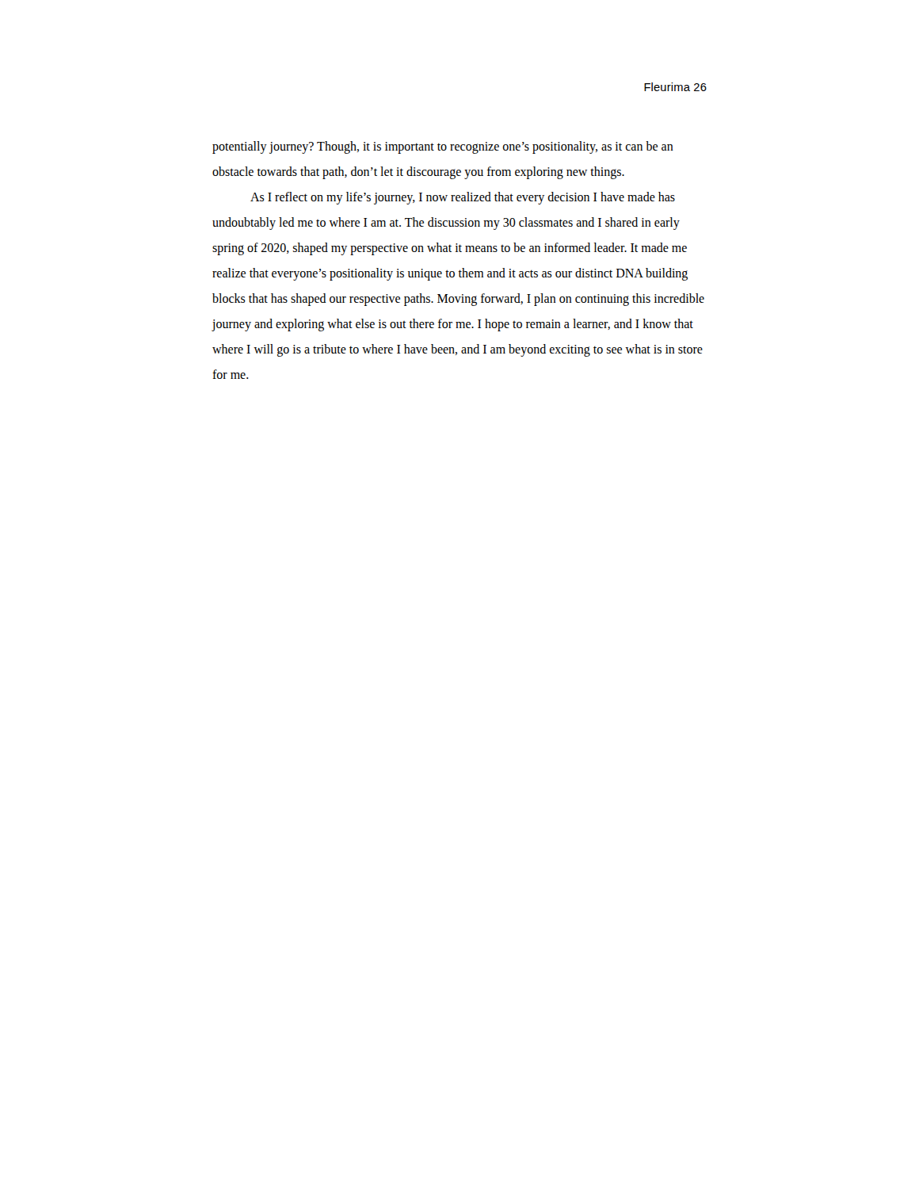Fleurima 26
potentially journey? Though, it is important to recognize one’s positionality, as it can be an obstacle towards that path, don’t let it discourage you from exploring new things.
As I reflect on my life’s journey, I now realized that every decision I have made has undoubtably led me to where I am at. The discussion my 30 classmates and I shared in early spring of 2020, shaped my perspective on what it means to be an informed leader. It made me realize that everyone’s positionality is unique to them and it acts as our distinct DNA building blocks that has shaped our respective paths. Moving forward, I plan on continuing this incredible journey and exploring what else is out there for me. I hope to remain a learner, and I know that where I will go is a tribute to where I have been, and I am beyond exciting to see what is in store for me.